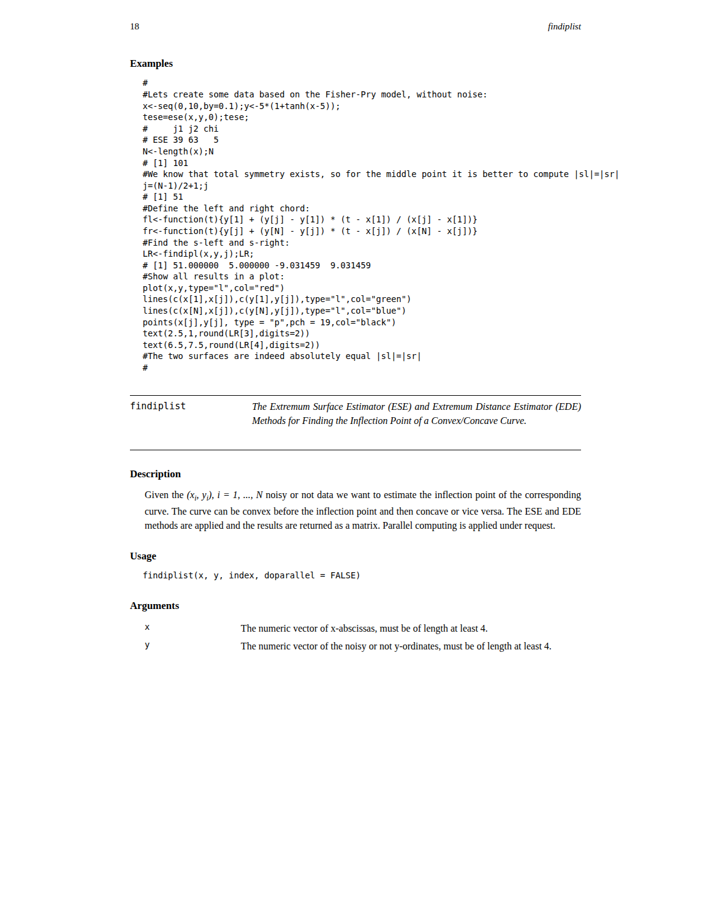18 findiplist
Examples
#
#Lets create some data based on the Fisher-Pry model, without noise:
x<-seq(0,10,by=0.1);y<-5*(1+tanh(x-5));
tese=ese(x,y,0);tese;
#     j1 j2 chi
# ESE 39 63   5
N<-length(x);N
# [1] 101
#We know that total symmetry exists, so for the middle point it is better to compute |sl|=|sr|
j=(N-1)/2+1;j
# [1] 51
#Define the left and right chord:
fl<-function(t){y[1] + (y[j] - y[1]) * (t - x[1]) / (x[j] - x[1])}
fr<-function(t){y[j] + (y[N] - y[j]) * (t - x[j]) / (x[N] - x[j])}
#Find the s-left and s-right:
LR<-findipl(x,y,j);LR;
# [1] 51.000000  5.000000 -9.031459  9.031459
#Show all results in a plot:
plot(x,y,type="l",col="red")
lines(c(x[1],x[j]),c(y[1],y[j]),type="l",col="green")
lines(c(x[N],x[j]),c(y[N],y[j]),type="l",col="blue")
points(x[j],y[j], type = "p",pch = 19,col="black")
text(2.5,1,round(LR[3],digits=2))
text(6.5,7.5,round(LR[4],digits=2))
#The two surfaces are indeed absolutely equal |sl|=|sr|
#
findiplist
The Extremum Surface Estimator (ESE) and Extremum Distance Estimator (EDE) Methods for Finding the Inflection Point of a Convex/Concave Curve.
Description
Given the (xi, yi), i = 1, ..., N noisy or not data we want to estimate the inflection point of the corresponding curve. The curve can be convex before the inflection point and then concave or vice versa. The ESE and EDE methods are applied and the results are returned as a matrix. Parallel computing is applied under request.
Usage
findiplist(x, y, index, doparallel = FALSE)
Arguments
| x | The numeric vector of x-abscissas, must be of length at least 4. |
| y | The numeric vector of the noisy or not y-ordinates, must be of length at least 4. |